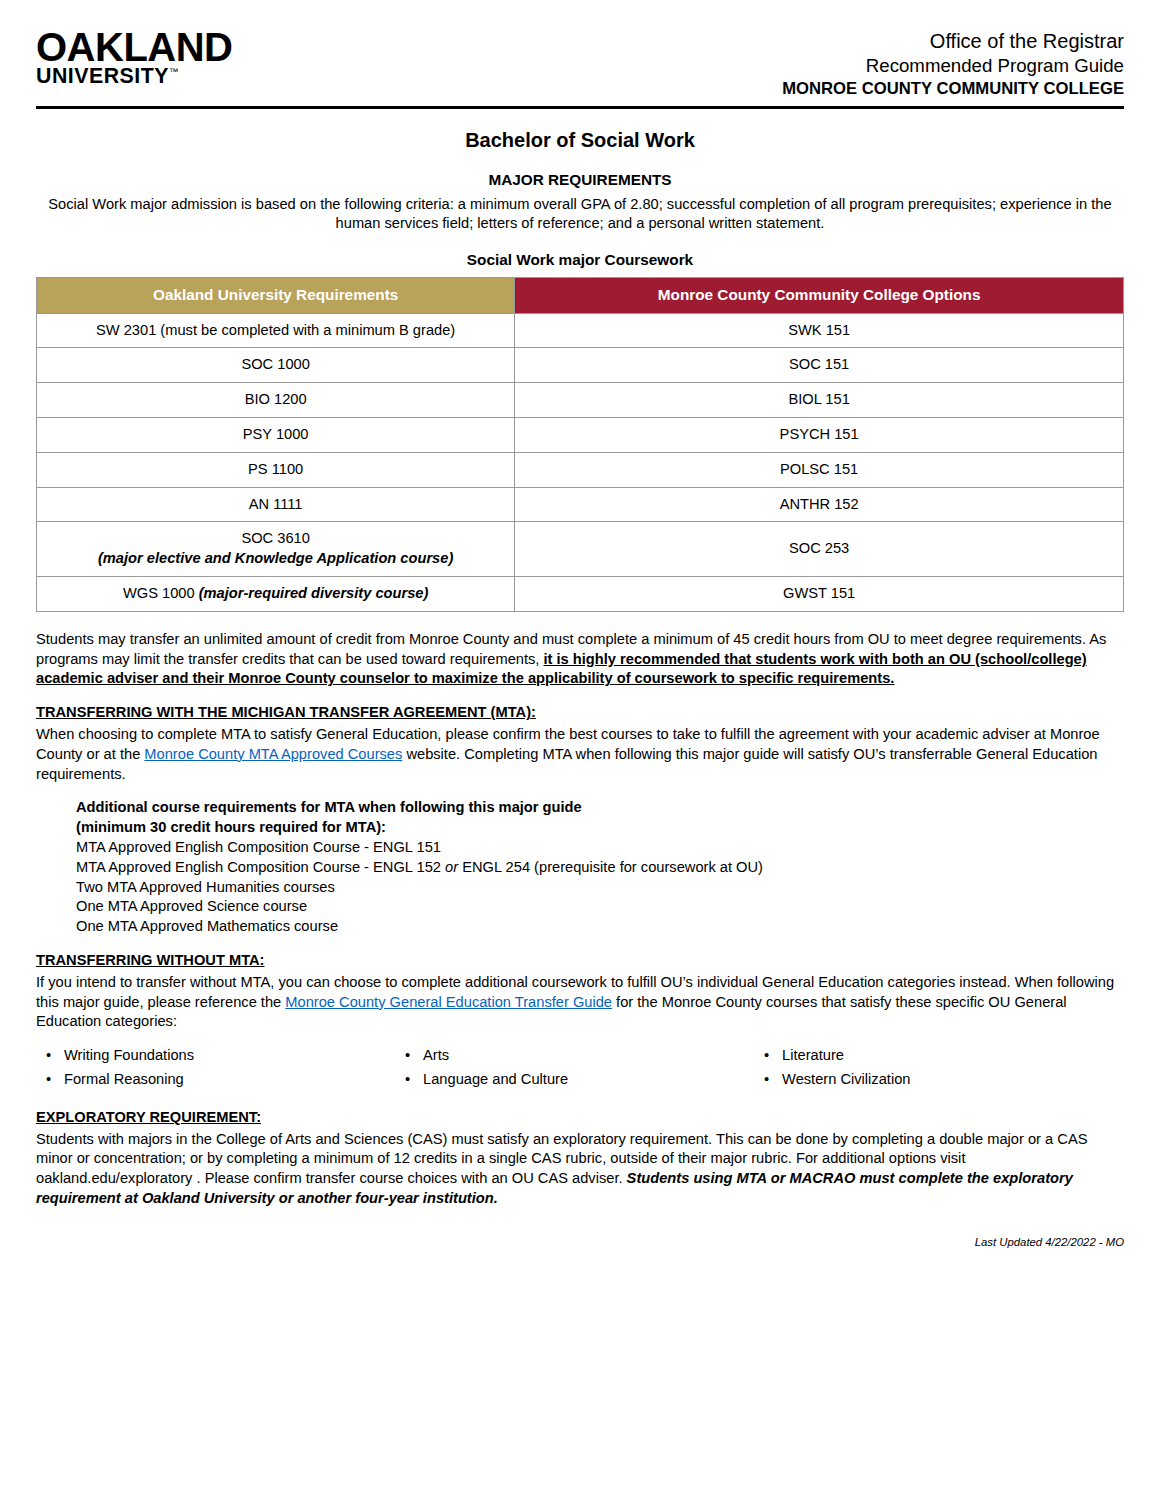OAKLAND
UNIVERSITY™
Office of the Registrar
Recommended Program Guide
MONROE COUNTY COMMUNITY COLLEGE
Bachelor of Social Work
MAJOR REQUIREMENTS
Social Work major admission is based on the following criteria: a minimum overall GPA of 2.80; successful completion of all program prerequisites; experience in the human services field; letters of reference; and a personal written statement.
Social Work major Coursework
| Oakland University Requirements | Monroe County Community College Options |
| --- | --- |
| SW 2301 (must be completed with a minimum B grade) | SWK 151 |
| SOC 1000 | SOC 151 |
| BIO 1200 | BIOL 151 |
| PSY 1000 | PSYCH 151 |
| PS 1100 | POLSC 151 |
| AN 1111 | ANTHR 152 |
| SOC 3610 (major elective and Knowledge Application course) | SOC 253 |
| WGS 1000 (major-required diversity course) | GWST 151 |
Students may transfer an unlimited amount of credit from Monroe County and must complete a minimum of 45 credit hours from OU to meet degree requirements. As programs may limit the transfer credits that can be used toward requirements, it is highly recommended that students work with both an OU (school/college) academic adviser and their Monroe County counselor to maximize the applicability of coursework to specific requirements.
TRANSFERRING WITH THE MICHIGAN TRANSFER AGREEMENT (MTA):
When choosing to complete MTA to satisfy General Education, please confirm the best courses to take to fulfill the agreement with your academic adviser at Monroe County or at the Monroe County MTA Approved Courses website. Completing MTA when following this major guide will satisfy OU’s transferrable General Education requirements.
Additional course requirements for MTA when following this major guide
(minimum 30 credit hours required for MTA):
MTA Approved English Composition Course - ENGL 151
MTA Approved English Composition Course - ENGL 152 or ENGL 254 (prerequisite for coursework at OU)
Two MTA Approved Humanities courses
One MTA Approved Science course
One MTA Approved Mathematics course
TRANSFERRING WITHOUT MTA:
If you intend to transfer without MTA, you can choose to complete additional coursework to fulfill OU’s individual General Education categories instead. When following this major guide, please reference the Monroe County General Education Transfer Guide for the Monroe County courses that satisfy these specific OU General Education categories:
Writing Foundations
Arts
Literature
Formal Reasoning
Language and Culture
Western Civilization
EXPLORATORY REQUIREMENT:
Students with majors in the College of Arts and Sciences (CAS) must satisfy an exploratory requirement. This can be done by completing a double major or a CAS minor or concentration; or by completing a minimum of 12 credits in a single CAS rubric, outside of their major rubric. For additional options visit oakland.edu/exploratory . Please confirm transfer course choices with an OU CAS adviser. Students using MTA or MACRAO must complete the exploratory requirement at Oakland University or another four-year institution.
Last Updated 4/22/2022 - MO